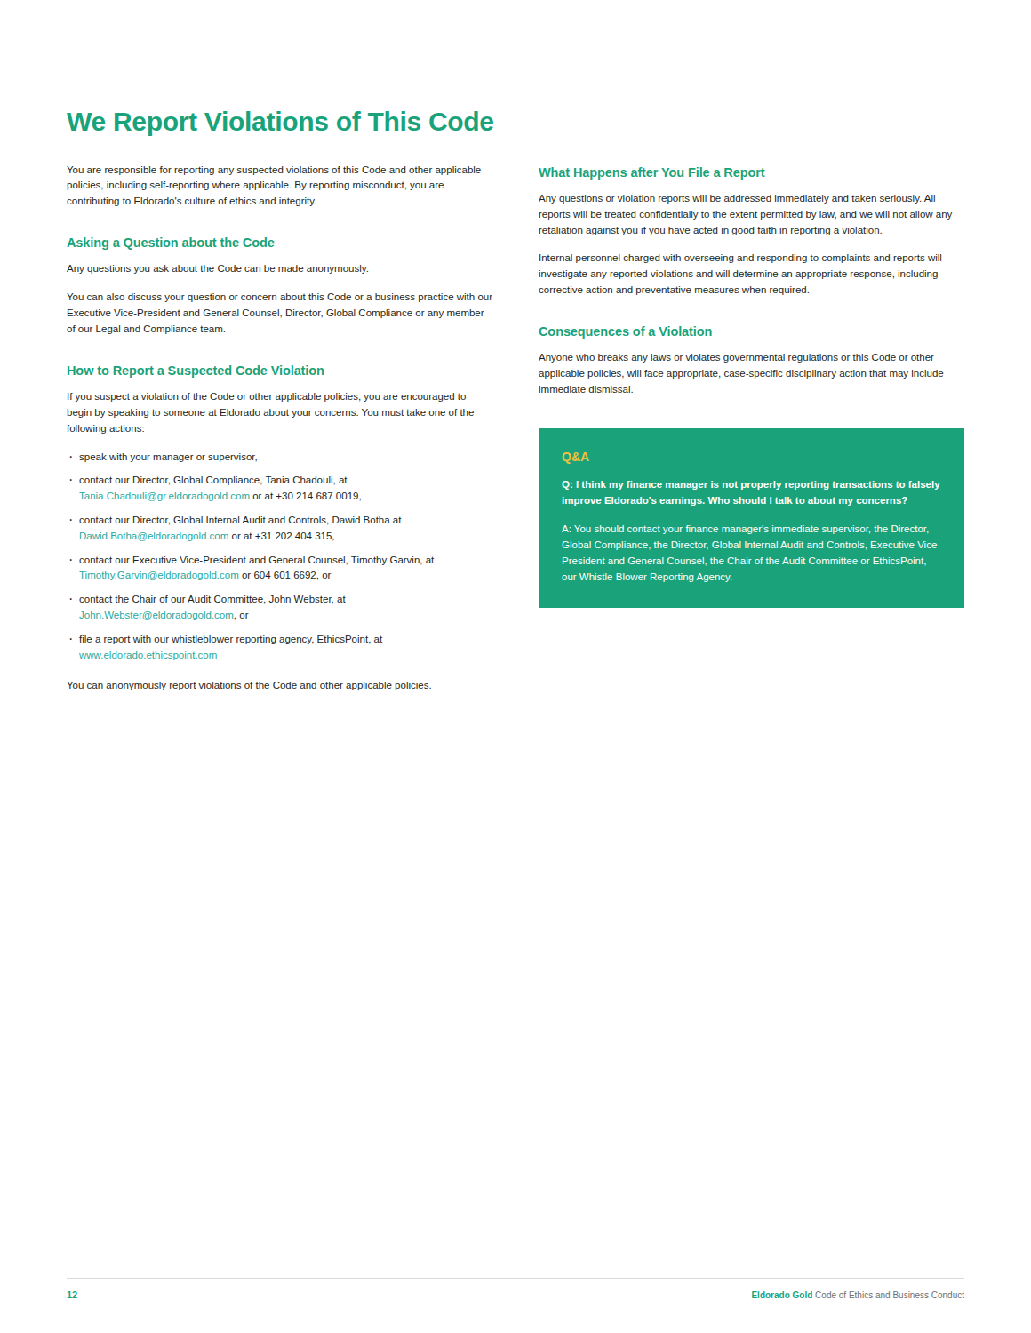We Report Violations of This Code
You are responsible for reporting any suspected violations of this Code and other applicable policies, including self-reporting where applicable. By reporting misconduct, you are contributing to Eldorado's culture of ethics and integrity.
Asking a Question about the Code
Any questions you ask about the Code can be made anonymously.
You can also discuss your question or concern about this Code or a business practice with our Executive Vice-President and General Counsel, Director, Global Compliance or any member of our Legal and Compliance team.
How to Report a Suspected Code Violation
If you suspect a violation of the Code or other applicable policies, you are encouraged to begin by speaking to someone at Eldorado about your concerns. You must take one of the following actions:
speak with your manager or supervisor,
contact our Director, Global Compliance, Tania Chadouli, at Tania.Chadouli@gr.eldoradogold.com or at +30 214 687 0019,
contact our Director, Global Internal Audit and Controls, Dawid Botha at Dawid.Botha@eldoradogold.com or at +31 202 404 315,
contact our Executive Vice-President and General Counsel, Timothy Garvin, at Timothy.Garvin@eldoradogold.com or 604 601 6692, or
contact the Chair of our Audit Committee, John Webster, at John.Webster@eldoradogold.com, or
file a report with our whistleblower reporting agency, EthicsPoint, at www.eldorado.ethicspoint.com
You can anonymously report violations of the Code and other applicable policies.
What Happens after You File a Report
Any questions or violation reports will be addressed immediately and taken seriously. All reports will be treated confidentially to the extent permitted by law, and we will not allow any retaliation against you if you have acted in good faith in reporting a violation.
Internal personnel charged with overseeing and responding to complaints and reports will investigate any reported violations and will determine an appropriate response, including corrective action and preventative measures when required.
Consequences of a Violation
Anyone who breaks any laws or violates governmental regulations or this Code or other applicable policies, will face appropriate, case-specific disciplinary action that may include immediate dismissal.
Q&A
Q: I think my finance manager is not properly reporting transactions to falsely improve Eldorado's earnings. Who should I talk to about my concerns?
A: You should contact your finance manager's immediate supervisor, the Director, Global Compliance, the Director, Global Internal Audit and Controls, Executive Vice President and General Counsel, the Chair of the Audit Committee or EthicsPoint, our Whistle Blower Reporting Agency.
12
Eldorado Gold Code of Ethics and Business Conduct